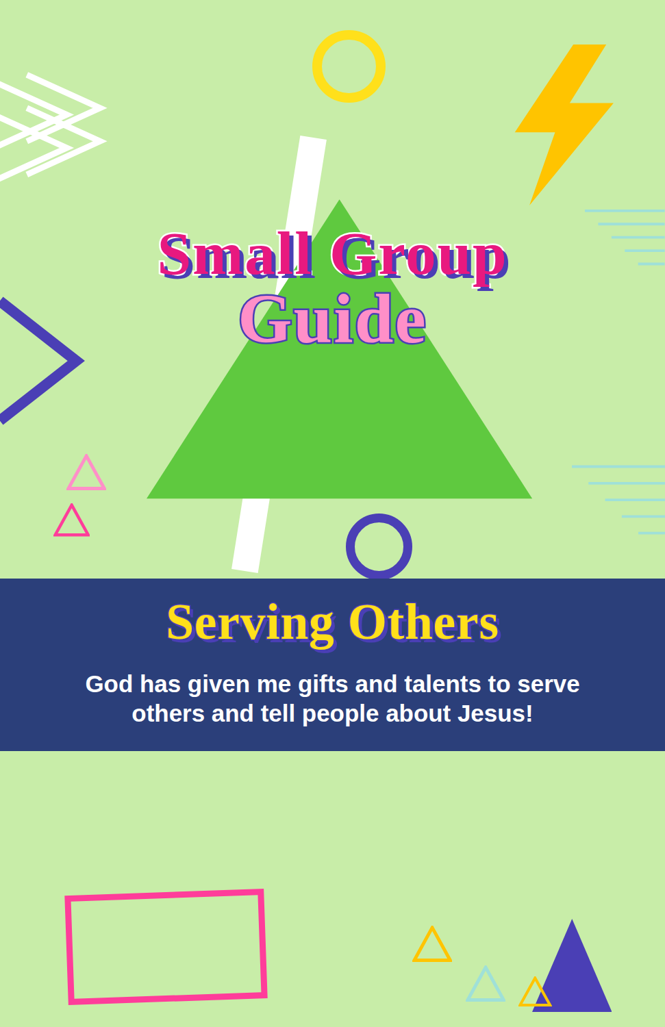Small Group Guide
Serving Others
God has given me gifts and talents to serve others and tell people about Jesus!